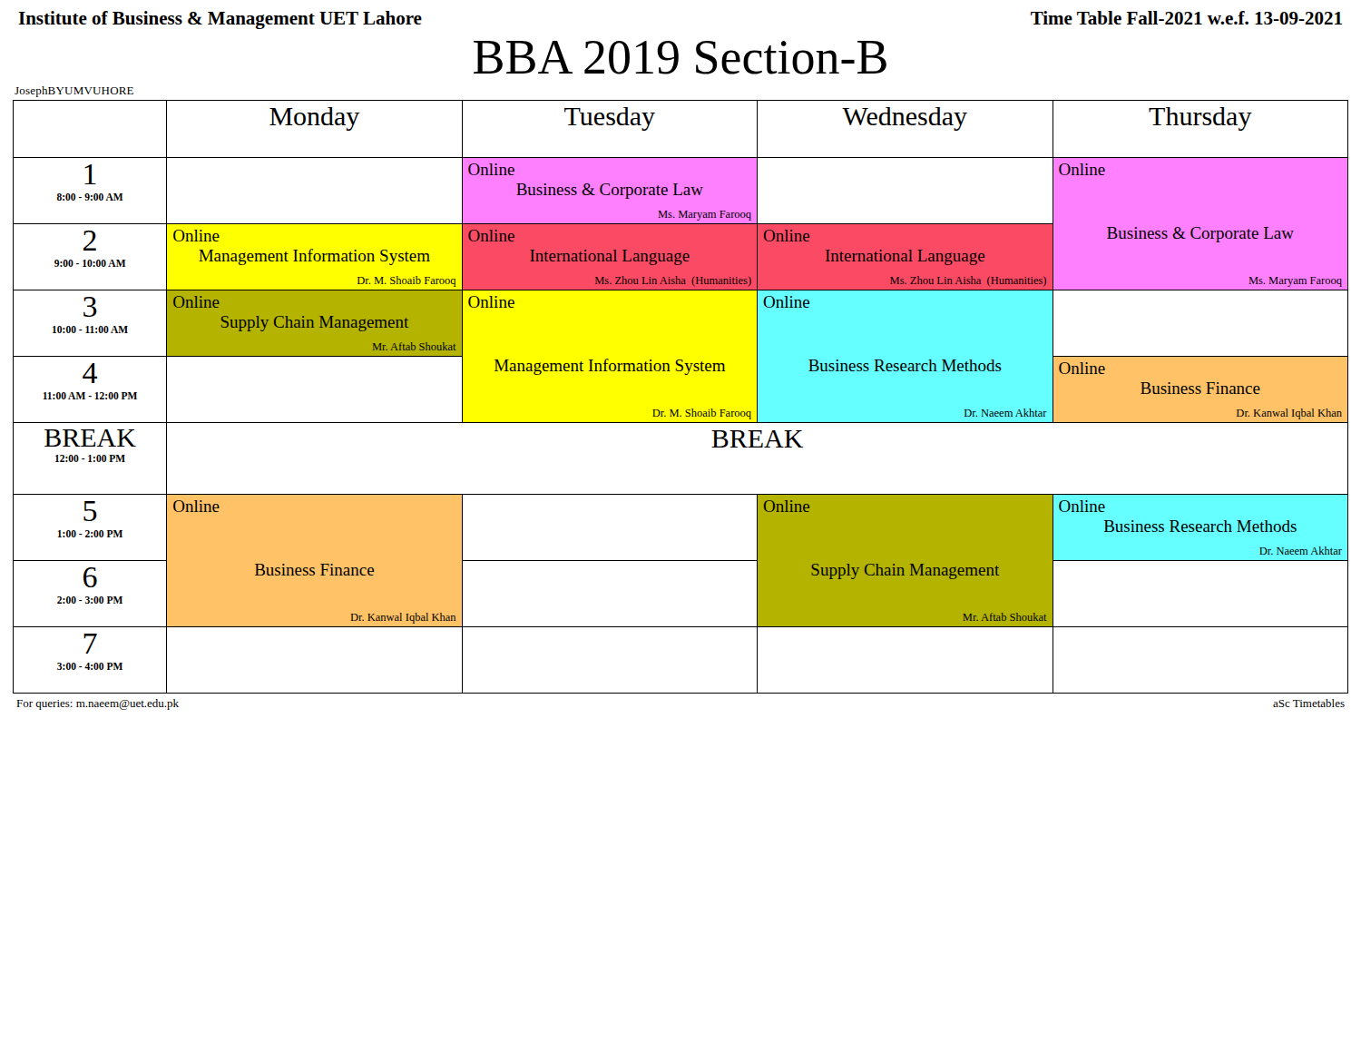Institute of Business & Management UET Lahore
Time Table Fall-2021 w.e.f. 13-09-2021
BBA 2019 Section-B
JosephBYUMVUHORE
| | Monday | Tuesday | Wednesday | Thursday |
| --- | --- | --- | --- | --- |
| 1 8:00 - 9:00 AM | | Online Business & Corporate Law Ms. Maryam Farooq | | Online Business & Corporate Law Ms. Maryam Farooq |
| 2 9:00 - 10:00 AM | Online Management Information System Dr. M. Shoaib Farooq | Online International Language Ms. Zhou Lin Aisha (Humanities) | Online International Language Ms. Zhou Lin Aisha (Humanities) |
| 3 10:00 - 11:00 AM | Online Supply Chain Management Mr. Aftab Shoukat | Online Management Information System Dr. M. Shoaib Farooq | Online Business Research Methods Dr. Naeem Akhtar | |
| 4 11:00 AM - 12:00 PM | | Online Business Finance Dr. Kanwal Iqbal Khan |
| BREAK 12:00 - 1:00 PM | BREAK |
| 5 1:00 - 2:00 PM | Online Business Finance Dr. Kanwal Iqbal Khan | | Online Supply Chain Management Mr. Aftab Shoukat | Online Business Research Methods Dr. Naeem Akhtar |
| 6 2:00 - 3:00 PM | | |
| 7 3:00 - 4:00 PM | | | | |
For queries: m.naeem@uet.edu.pk
aSc Timetables